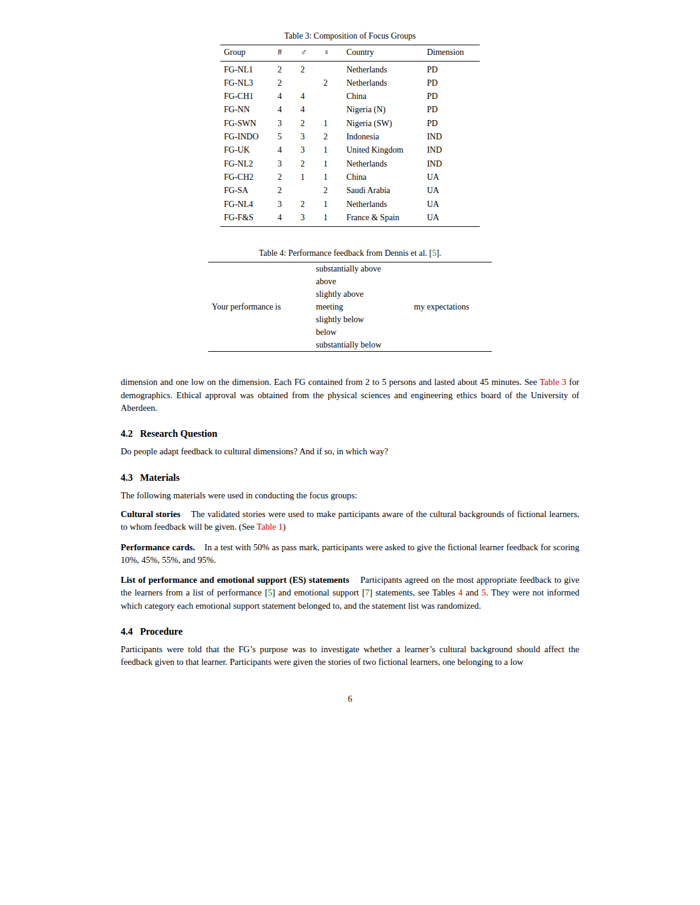Table 3: Composition of Focus Groups
| Group | # | ♂ | ♀ | Country | Dimension |
| --- | --- | --- | --- | --- | --- |
| FG-NL1 | 2 | 2 | | Netherlands | PD |
| FG-NL3 | 2 | | 2 | Netherlands | PD |
| FG-CH1 | 4 | 4 | | China | PD |
| FG-NN | 4 | 4 | | Nigeria (N) | PD |
| FG-SWN | 3 | 2 | 1 | Nigeria (SW) | PD |
| FG-INDO | 5 | 3 | 2 | Indonesia | IND |
| FG-UK | 4 | 3 | 1 | United Kingdom | IND |
| FG-NL2 | 3 | 2 | 1 | Netherlands | IND |
| FG-CH2 | 2 | 1 | 1 | China | UA |
| FG-SA | 2 | | 2 | Saudi Arabia | UA |
| FG-NL4 | 3 | 2 | 1 | Netherlands | UA |
| FG-F&S | 4 | 3 | 1 | France & Spain | UA |
Table 4: Performance feedback from Dennis et al. [5].
| | substantially above | |
| | above | |
| | slightly above | |
| Your performance is | meeting | my expectations |
| | slightly below | |
| | below | |
| | substantially below | |
dimension and one low on the dimension. Each FG contained from 2 to 5 persons and lasted about 45 minutes. See Table 3 for demographics. Ethical approval was obtained from the physical sciences and engineering ethics board of the University of Aberdeen.
4.2 Research Question
Do people adapt feedback to cultural dimensions? And if so, in which way?
4.3 Materials
The following materials were used in conducting the focus groups:
Cultural stories The validated stories were used to make participants aware of the cultural backgrounds of fictional learners, to whom feedback will be given. (See Table 1)
Performance cards. In a test with 50% as pass mark, participants were asked to give the fictional learner feedback for scoring 10%, 45%, 55%, and 95%.
List of performance and emotional support (ES) statements Participants agreed on the most appropriate feedback to give the learners from a list of performance [5] and emotional support [7] statements, see Tables 4 and 5. They were not informed which category each emotional support statement belonged to, and the statement list was randomized.
4.4 Procedure
Participants were told that the FG’s purpose was to investigate whether a learner’s cultural background should affect the feedback given to that learner. Participants were given the stories of two fictional learners, one belonging to a low
6